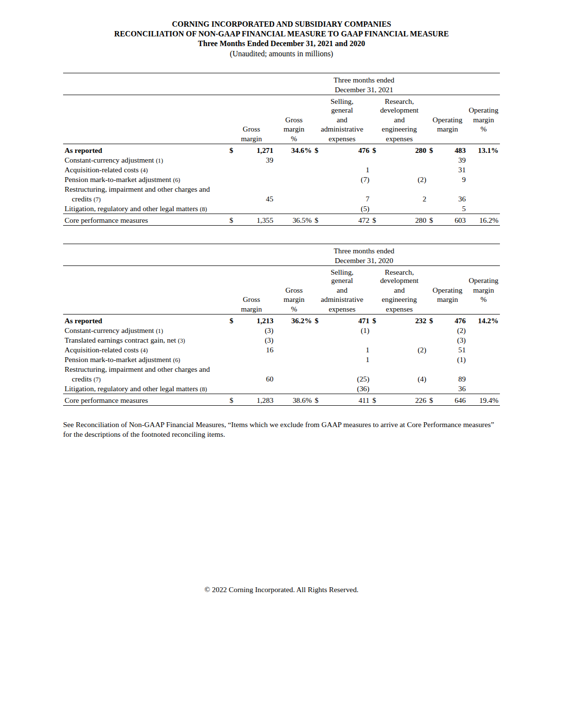CORNING INCORPORATED AND SUBSIDIARY COMPANIES
RECONCILIATION OF NON-GAAP FINANCIAL MEASURE TO GAAP FINANCIAL MEASURE
Three Months Ended December 31, 2021 and 2020
(Unaudited; amounts in millions)
| | Three months ended |
| | December 31, 2021 |
| | | | Selling, general | Research, development | | Operating |
| | | Gross | and | and | Operating | margin |
| | Gross | margin | administrative | engineering | margin | % |
| | margin | % | expenses | expenses | | |
| As reported | $ | 1,271 | 34.6% | $ | 476 | $ | 280 | $ | 483 | 13.1% |
| Constant-currency adjustment (1) | | 39 | | | | | | | 39 | |
| Acquisition-related costs (4) | | | | | 1 | | | | 31 | |
| Pension mark-to-market adjustment (6) | | | | | (7) | | (2) | | 9 | |
| Restructuring, impairment and other charges and | | | | | | | | | | |
| credits (7) | | 45 | | | 7 | | 2 | | 36 | |
| Litigation, regulatory and other legal matters (8) | | | | | (5) | | | | 5 | |
| Core performance measures | $ | 1,355 | 36.5% | $ | 472 | $ | 280 | $ | 603 | 16.2% |
| | Three months ended |
| | December 31, 2020 |
| | | | Selling, general | Research, development | | Operating |
| | | Gross | and | and | Operating | margin |
| | Gross | margin | administrative | engineering | margin | % |
| | margin | % | expenses | expenses | | |
| As reported | $ | 1,213 | 36.2% | $ | 471 | $ | 232 | $ | 476 | 14.2% |
| Constant-currency adjustment (1) | | (3) | | | (1) | | | | (2) | |
| Translated earnings contract gain, net (3) | | (3) | | | | | | | (3) | |
| Acquisition-related costs (4) | | 16 | | | 1 | | (2) | | 51 | |
| Pension mark-to-market adjustment (6) | | | | | 1 | | | | (1) | |
| Restructuring, impairment and other charges and | | | | | | | | | | |
| credits (7) | | 60 | | | (25) | | (4) | | 89 | |
| Litigation, regulatory and other legal matters (8) | | | | | (36) | | | | 36 | |
| Core performance measures | $ | 1,283 | 38.6% | $ | 411 | $ | 226 | $ | 646 | 19.4% |
See Reconciliation of Non-GAAP Financial Measures, “Items which we exclude from GAAP measures to arrive at Core Performance measures” for the descriptions of the footnoted reconciling items.
© 2022 Corning Incorporated. All Rights Reserved.